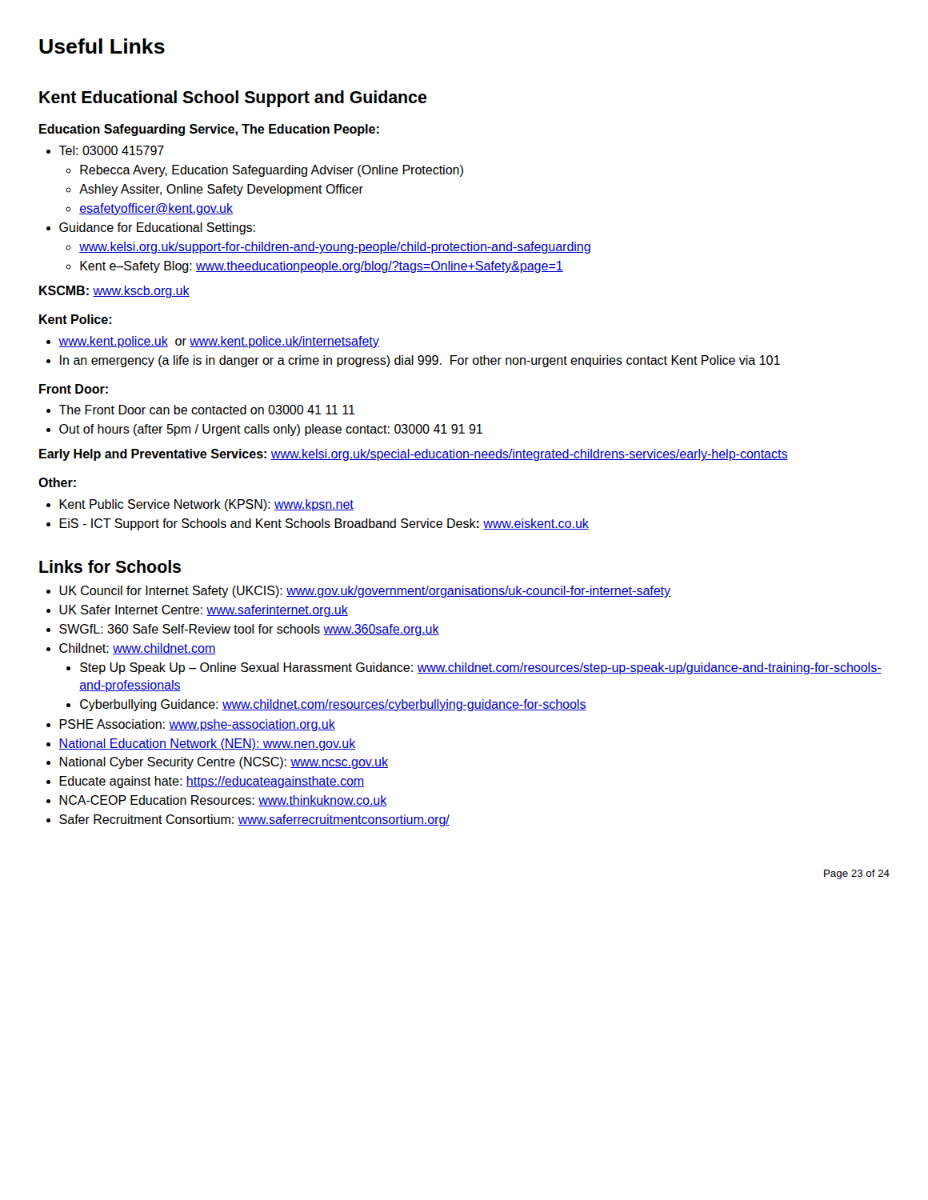Useful Links
Kent Educational School Support and Guidance
Education Safeguarding Service, The Education People:
Tel: 03000 415797
Rebecca Avery, Education Safeguarding Adviser (Online Protection)
Ashley Assiter, Online Safety Development Officer
esafetyofficer@kent.gov.uk
Guidance for Educational Settings:
www.kelsi.org.uk/support-for-children-and-young-people/child-protection-and-safeguarding
Kent e–Safety Blog: www.theeducationpeople.org/blog/?tags=Online+Safety&page=1
KSCMB: www.kscb.org.uk
Kent Police:
www.kent.police.uk or www.kent.police.uk/internetsafety
In an emergency (a life is in danger or a crime in progress) dial 999. For other non-urgent enquiries contact Kent Police via 101
Front Door:
The Front Door can be contacted on 03000 41 11 11
Out of hours (after 5pm / Urgent calls only) please contact: 03000 41 91 91
Early Help and Preventative Services: www.kelsi.org.uk/special-education-needs/integrated-childrens-services/early-help-contacts
Other:
Kent Public Service Network (KPSN): www.kpsn.net
EiS - ICT Support for Schools and Kent Schools Broadband Service Desk: www.eiskent.co.uk
Links for Schools
UK Council for Internet Safety (UKCIS): www.gov.uk/government/organisations/uk-council-for-internet-safety
UK Safer Internet Centre: www.saferinternet.org.uk
SWGfL: 360 Safe Self-Review tool for schools www.360safe.org.uk
Childnet: www.childnet.com
Step Up Speak Up – Online Sexual Harassment Guidance: www.childnet.com/resources/step-up-speak-up/guidance-and-training-for-schools-and-professionals
Cyberbullying Guidance: www.childnet.com/resources/cyberbullying-guidance-for-schools
PSHE Association: www.pshe-association.org.uk
National Education Network (NEN): www.nen.gov.uk
National Cyber Security Centre (NCSC): www.ncsc.gov.uk
Educate against hate: https://educateagainsthate.com
NCA-CEOP Education Resources: www.thinkuknow.co.uk
Safer Recruitment Consortium: www.saferrecruitmentconsortium.org/
Page 23 of 24